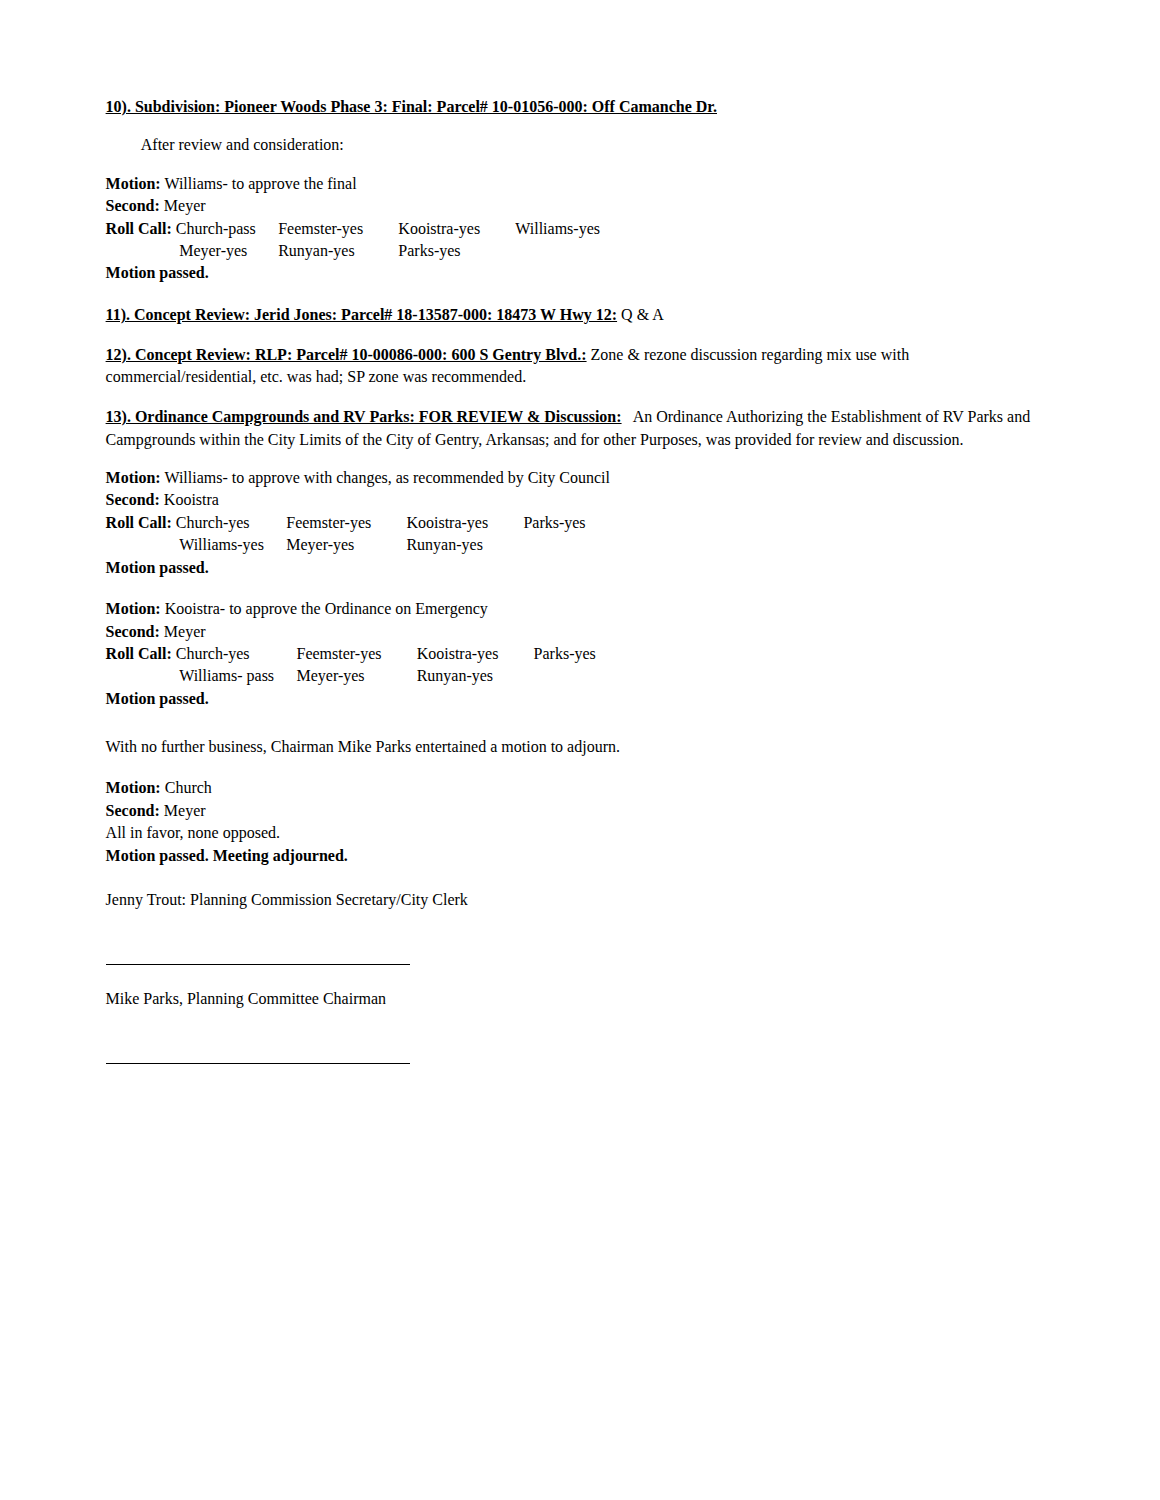10). Subdivision: Pioneer Woods Phase 3: Final: Parcel# 10-01056-000: Off Camanche Dr.
After review and consideration:
Motion: Williams- to approve the final
Second: Meyer
| Roll Call: Church-pass | Feemster-yes | Kooistra-yes | Williams-yes |
| Meyer-yes | Runyan-yes | Parks-yes | |
Motion passed.
11). Concept Review: Jerid Jones: Parcel# 18-13587-000: 18473 W Hwy 12: Q & A
12). Concept Review: RLP: Parcel# 10-00086-000: 600 S Gentry Blvd.: Zone & rezone discussion regarding mix use with commercial/residential, etc. was had; SP zone was recommended.
13). Ordinance Campgrounds and RV Parks: FOR REVIEW & Discussion: An Ordinance Authorizing the Establishment of RV Parks and Campgrounds within the City Limits of the City of Gentry, Arkansas; and for other Purposes, was provided for review and discussion.
Motion: Williams- to approve with changes, as recommended by City Council
Second: Kooistra
| Roll Call: Church-yes | Feemster-yes | Kooistra-yes | Parks-yes |
| Williams-yes | Meyer-yes | Runyan-yes | |
Motion passed.
Motion: Kooistra- to approve the Ordinance on Emergency
Second: Meyer
| Roll Call: Church-yes | Feemster-yes | Kooistra-yes | Parks-yes |
| Williams- pass | Meyer-yes | Runyan-yes | |
Motion passed.
With no further business, Chairman Mike Parks entertained a motion to adjourn.
Motion: Church
Second: Meyer
All in favor, none opposed.
Motion passed. Meeting adjourned.
Jenny Trout: Planning Commission Secretary/City Clerk
Mike Parks, Planning Committee Chairman